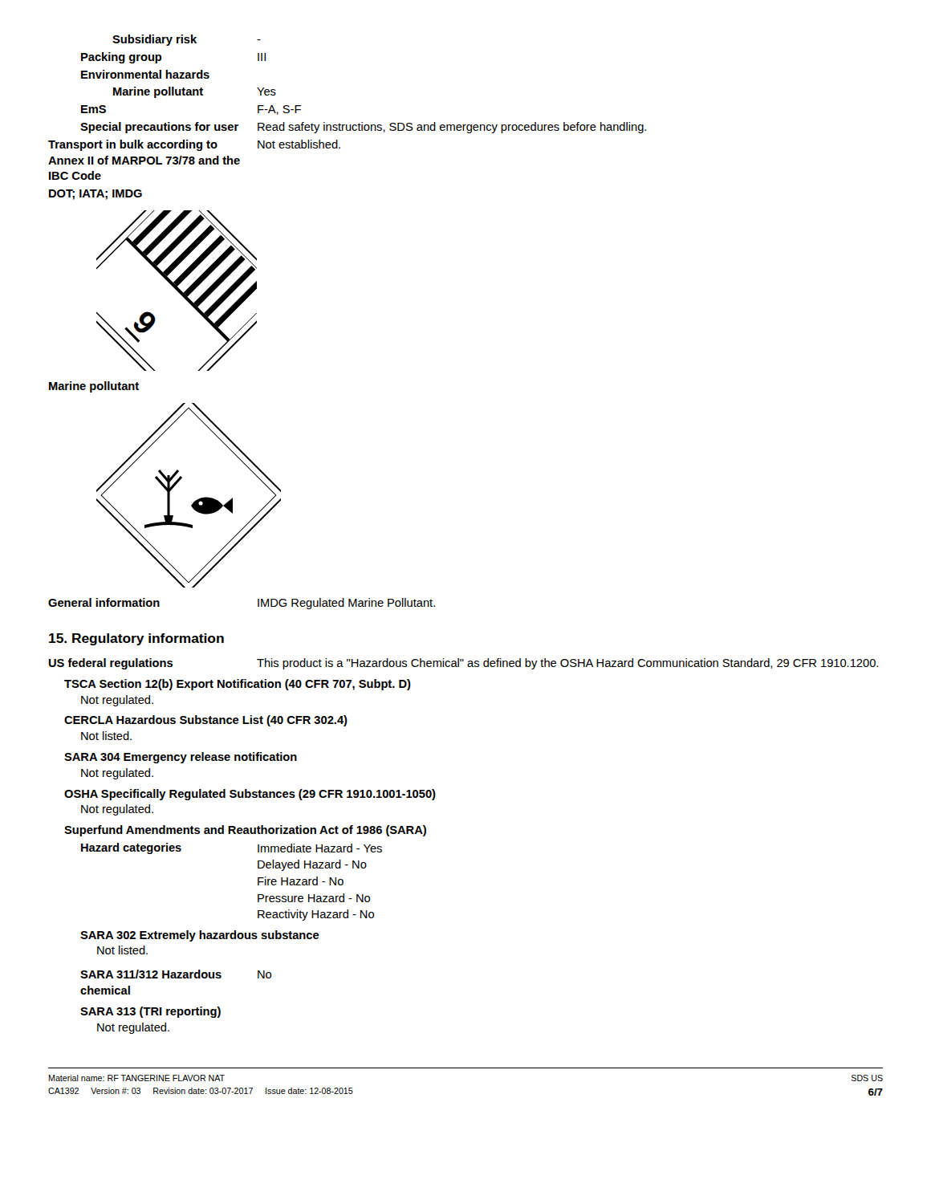Subsidiary risk
-
Packing group
III
Environmental hazards
Marine pollutant
Yes
EmS
F-A, S-F
Special precautions for user
Read safety instructions, SDS and emergency procedures before handling.
Transport in bulk according to Annex II of MARPOL 73/78 and the IBC Code
Not established.
DOT; IATA; IMDG
9
Marine pollutant
General information
IMDG Regulated Marine Pollutant.
15. Regulatory information
US federal regulations
This product is a "Hazardous Chemical" as defined by the OSHA Hazard Communication Standard, 29 CFR 1910.1200.
TSCA Section 12(b) Export Notification (40 CFR 707, Subpt. D)
Not regulated.
CERCLA Hazardous Substance List (40 CFR 302.4)
Not listed.
SARA 304 Emergency release notification
Not regulated.
OSHA Specifically Regulated Substances (29 CFR 1910.1001-1050)
Not regulated.
Superfund Amendments and Reauthorization Act of 1986 (SARA)
Hazard categories
Immediate Hazard - Yes
Delayed Hazard - No
Fire Hazard - No
Pressure Hazard - No
Reactivity Hazard - No
SARA 302 Extremely hazardous substance
Not listed.
SARA 311/312 Hazardous chemical
No
SARA 313 (TRI reporting)
Not regulated.
Material name: RF TANGERINE FLAVOR NAT
CA1392 Version #: 03 Revision date: 03-07-2017 Issue date: 12-08-2015
SDS US
6/7